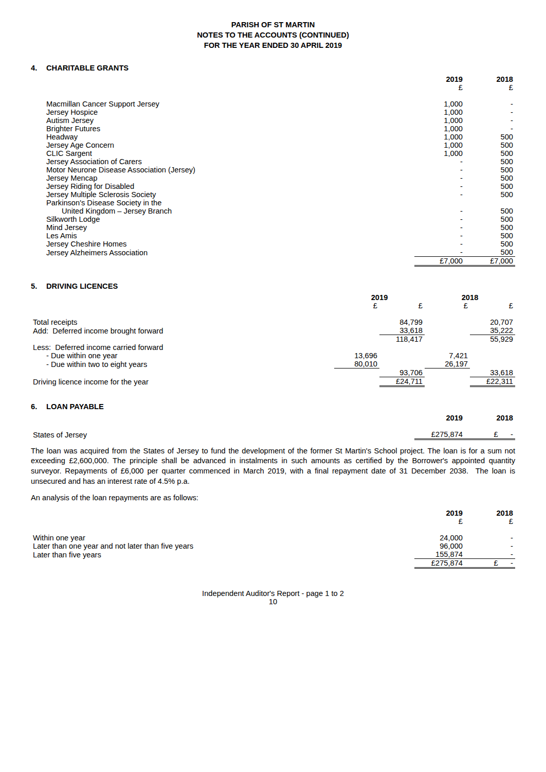PARISH OF ST MARTIN
NOTES TO THE ACCOUNTS (CONTINUED)
FOR THE YEAR ENDED 30 APRIL 2019
4. CHARITABLE GRANTS
| | 2019 | 2018 |
| | £ | £ |
| Macmillan Cancer Support Jersey | 1,000 | - |
| Jersey Hospice | 1,000 | - |
| Autism Jersey | 1,000 | - |
| Brighter Futures | 1,000 | - |
| Headway | 1,000 | 500 |
| Jersey Age Concern | 1,000 | 500 |
| CLIC Sargent | 1,000 | 500 |
| Jersey Association of Carers | - | 500 |
| Motor Neurone Disease Association (Jersey) | - | 500 |
| Jersey Mencap | - | 500 |
| Jersey Riding for Disabled | - | 500 |
| Jersey Multiple Sclerosis Society | - | 500 |
| Parkinson's Disease Society in the | | |
| United Kingdom – Jersey Branch | - | 500 |
| Silkworth Lodge | - | 500 |
| Mind Jersey | - | 500 |
| Les Amis | - | 500 |
| Jersey Cheshire Homes | - | 500 |
| Jersey Alzheimers Association | - | 500 |
| | £7,000 | £7,000 |
5. DRIVING LICENCES
| | 2019 | 2018 |
| | £ | £ | £ | £ |
| Total receipts | | 84,799 | | 20,707 |
| Add: Deferred income brought forward | | 33,618 | | 35,222 |
| | | 118,417 | | 55,929 |
| Less: Deferred income carried forward | | | | |
| - Due within one year | 13,696 | | 7,421 | |
| - Due within two to eight years | 80,010 | | 26,197 | |
| | | 93,706 | | 33,618 |
| Driving licence income for the year | | £24,711 | | £22,311 |
6. LOAN PAYABLE
| | 2019 | 2018 |
| States of Jersey | £275,874 | £ - |
The loan was acquired from the States of Jersey to fund the development of the former St Martin's School project. The loan is for a sum not exceeding £2,600,000. The principle shall be advanced in instalments in such amounts as certified by the Borrower's appointed quantity surveyor. Repayments of £6,000 per quarter commenced in March 2019, with a final repayment date of 31 December 2038. The loan is unsecured and has an interest rate of 4.5% p.a.
An analysis of the loan repayments are as follows:
| | 2019 | 2018 |
| | £ | £ |
| Within one year | 24,000 | - |
| Later than one year and not later than five years | 96,000 | - |
| Later than five years | 155,874 | - |
| | £275,874 | £ - |
Independent Auditor's Report - page 1 to 2
10